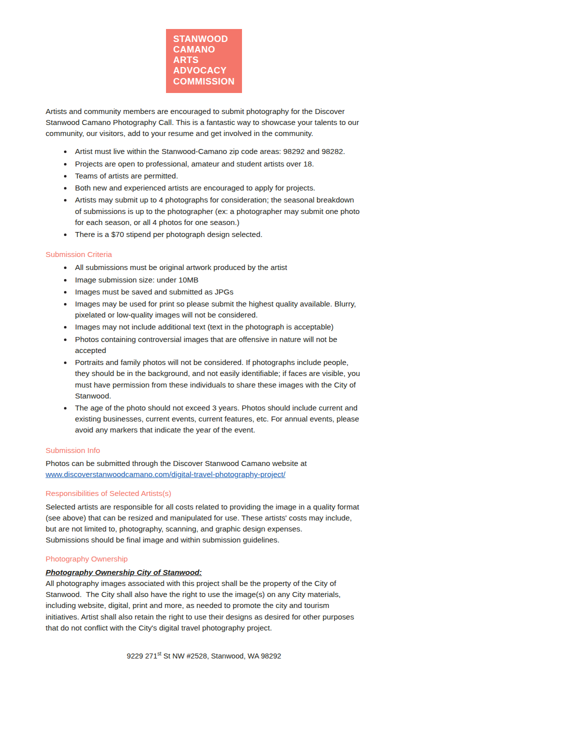Stanwood
Camano
Arts
Advocacy
Commission
Artists and community members are encouraged to submit photography for the Discover Stanwood Camano Photography Call. This is a fantastic way to showcase your talents to our community, our visitors, add to your resume and get involved in the community.
Artist must live within the Stanwood-Camano zip code areas: 98292 and 98282.
Projects are open to professional, amateur and student artists over 18.
Teams of artists are permitted.
Both new and experienced artists are encouraged to apply for projects.
Artists may submit up to 4 photographs for consideration; the seasonal breakdown of submissions is up to the photographer (ex: a photographer may submit one photo for each season, or all 4 photos for one season.)
There is a $70 stipend per photograph design selected.
Submission Criteria
All submissions must be original artwork produced by the artist
Image submission size: under 10MB
Images must be saved and submitted as JPGs
Images may be used for print so please submit the highest quality available. Blurry, pixelated or low-quality images will not be considered.
Images may not include additional text (text in the photograph is acceptable)
Photos containing controversial images that are offensive in nature will not be accepted
Portraits and family photos will not be considered. If photographs include people, they should be in the background, and not easily identifiable; if faces are visible, you must have permission from these individuals to share these images with the City of Stanwood.
The age of the photo should not exceed 3 years. Photos should include current and existing businesses, current events, current features, etc. For annual events, please avoid any markers that indicate the year of the event.
Submission Info
Photos can be submitted through the Discover Stanwood Camano website at
www.discoverstanwoodcamano.com/digital-travel-photography-project/
Responsibilities of Selected Artists(s)
Selected artists are responsible for all costs related to providing the image in a quality format (see above) that can be resized and manipulated for use. These artists' costs may include, but are not limited to, photography, scanning, and graphic design expenses.
Submissions should be final image and within submission guidelines.
Photography Ownership
Photography Ownership City of Stanwood:
All photography images associated with this project shall be the property of the City of Stanwood. The City shall also have the right to use the image(s) on any City materials, including website, digital, print and more, as needed to promote the city and tourism initiatives. Artist shall also retain the right to use their designs as desired for other purposes that do not conflict with the City's digital travel photography project.
9229 271st St NW #2528, Stanwood, WA 98292